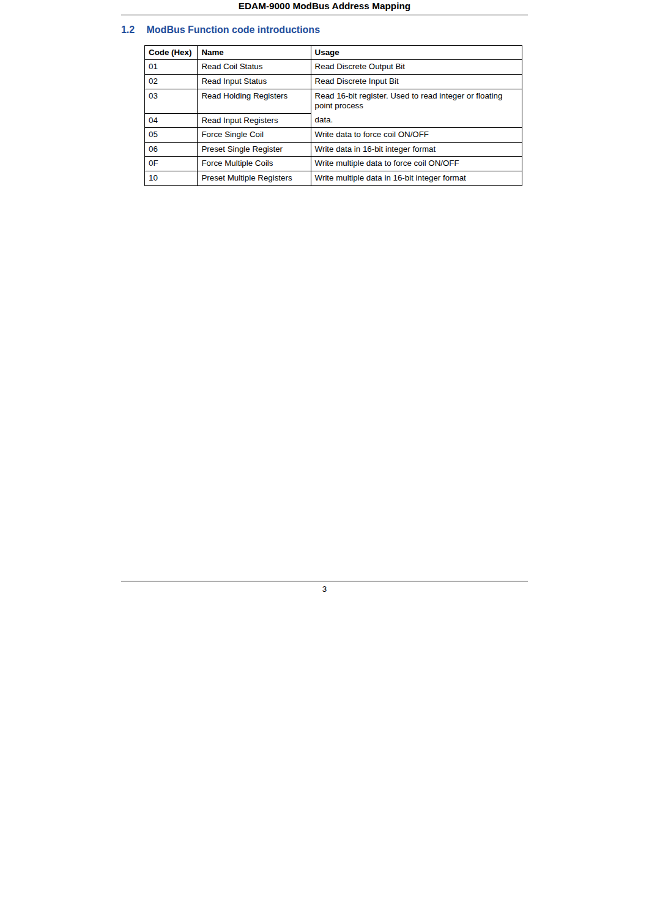EDAM-9000 ModBus Address Mapping
1.2 ModBus Function code introductions
| Code (Hex) | Name | Usage |
| --- | --- | --- |
| 01 | Read Coil Status | Read Discrete Output Bit |
| 02 | Read Input Status | Read Discrete Input Bit |
| 03 | Read Holding Registers | Read 16-bit register. Used to read integer or floating point process |
| 04 | Read Input Registers | data. |
| 05 | Force Single Coil | Write data to force coil ON/OFF |
| 06 | Preset Single Register | Write data in 16-bit integer format |
| 0F | Force Multiple Coils | Write multiple data to force coil ON/OFF |
| 10 | Preset Multiple Registers | Write multiple data in 16-bit integer format |
3